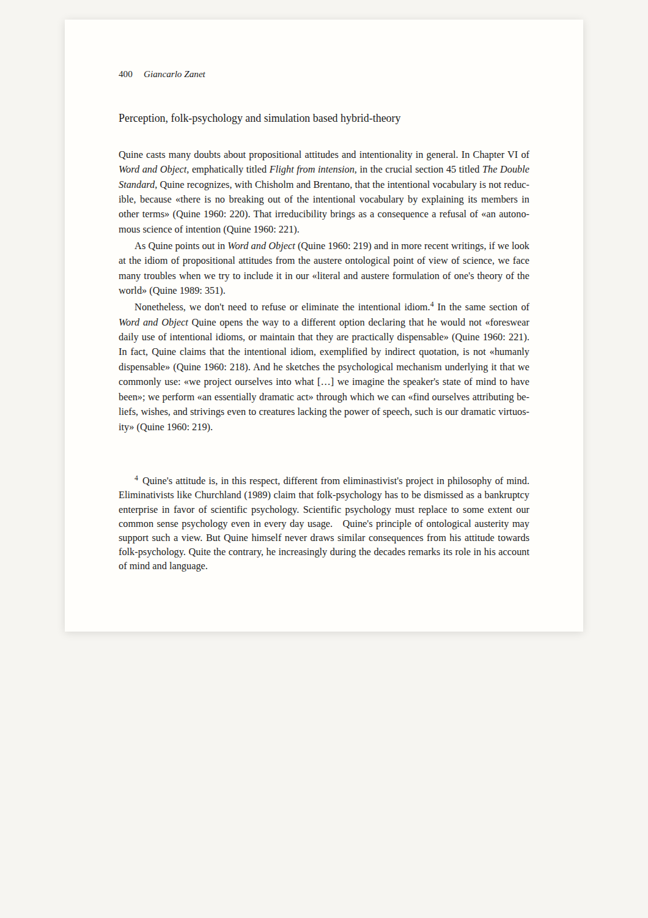400 Giancarlo Zanet
Perception, folk-psychology and simulation based hybrid-theory
Quine casts many doubts about propositional attitudes and intentionality in general. In Chapter VI of Word and Object, emphatically titled Flight from intension, in the crucial section 45 titled The Double Standard, Quine recognizes, with Chisholm and Brentano, that the intentional vocabulary is not reducible, because «there is no breaking out of the intentional vocabulary by explaining its members in other terms» (Quine 1960: 220). That irreducibility brings as a consequence a refusal of «an autonomous science of intention (Quine 1960: 221).
As Quine points out in Word and Object (Quine 1960: 219) and in more recent writings, if we look at the idiom of propositional attitudes from the austere ontological point of view of science, we face many troubles when we try to include it in our «literal and austere formulation of one's theory of the world» (Quine 1989: 351).
Nonetheless, we don't need to refuse or eliminate the intentional idiom.4 In the same section of Word and Object Quine opens the way to a different option declaring that he would not «foreswear daily use of intentional idioms, or maintain that they are practically dispensable» (Quine 1960: 221). In fact, Quine claims that the intentional idiom, exemplified by indirect quotation, is not «humanly dispensable» (Quine 1960: 218). And he sketches the psychological mechanism underlying it that we commonly use: «we project ourselves into what […] we imagine the speaker's state of mind to have been»; we perform «an essentially dramatic act» through which we can «find ourselves attributing beliefs, wishes, and strivings even to creatures lacking the power of speech, such is our dramatic virtuosity» (Quine 1960: 219).
4 Quine's attitude is, in this respect, different from eliminastivist's project in philosophy of mind. Eliminativists like Churchland (1989) claim that folk-psychology has to be dismissed as a bankruptcy enterprise in favor of scientific psychology. Scientific psychology must replace to some extent our common sense psychology even in every day usage. Quine's principle of ontological austerity may support such a view. But Quine himself never draws similar consequences from his attitude towards folk-psychology. Quite the contrary, he increasingly during the decades remarks its role in his account of mind and language.